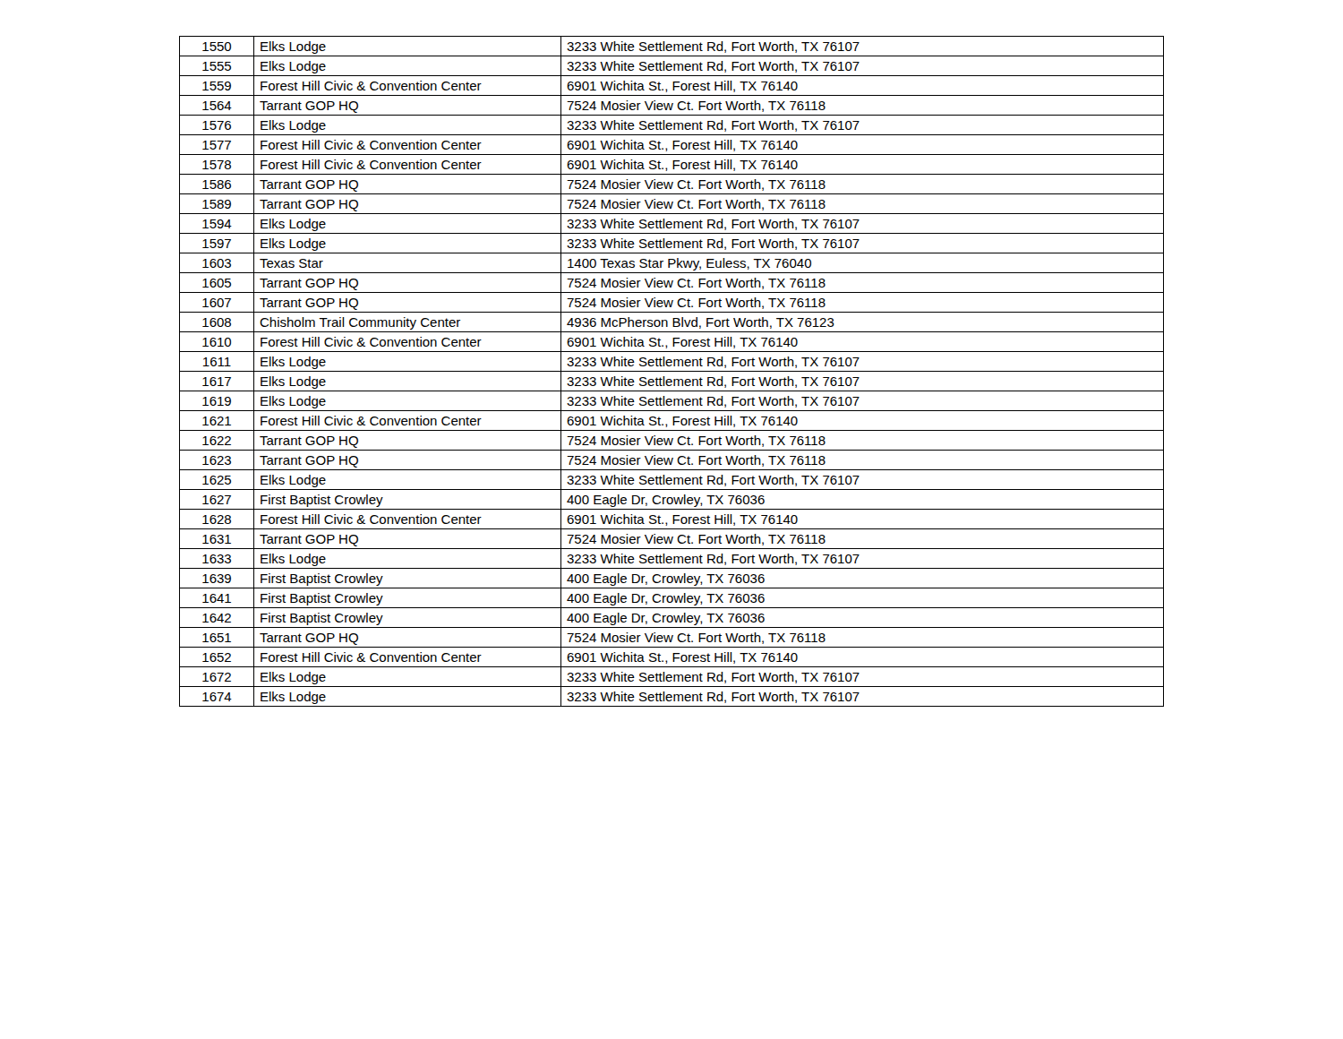| 1550 | Elks Lodge | 3233 White Settlement Rd, Fort Worth, TX 76107 |
| 1555 | Elks Lodge | 3233 White Settlement Rd, Fort Worth, TX 76107 |
| 1559 | Forest Hill Civic & Convention Center | 6901 Wichita St., Forest Hill, TX 76140 |
| 1564 | Tarrant GOP HQ | 7524 Mosier View Ct. Fort Worth, TX 76118 |
| 1576 | Elks Lodge | 3233 White Settlement Rd, Fort Worth, TX 76107 |
| 1577 | Forest Hill Civic & Convention Center | 6901 Wichita St., Forest Hill, TX 76140 |
| 1578 | Forest Hill Civic & Convention Center | 6901 Wichita St., Forest Hill, TX 76140 |
| 1586 | Tarrant GOP HQ | 7524 Mosier View Ct. Fort Worth, TX 76118 |
| 1589 | Tarrant GOP HQ | 7524 Mosier View Ct. Fort Worth, TX 76118 |
| 1594 | Elks Lodge | 3233 White Settlement Rd, Fort Worth, TX 76107 |
| 1597 | Elks Lodge | 3233 White Settlement Rd, Fort Worth, TX 76107 |
| 1603 | Texas Star | 1400 Texas Star Pkwy, Euless, TX 76040 |
| 1605 | Tarrant GOP HQ | 7524 Mosier View Ct. Fort Worth, TX 76118 |
| 1607 | Tarrant GOP HQ | 7524 Mosier View Ct. Fort Worth, TX 76118 |
| 1608 | Chisholm Trail Community Center | 4936 McPherson Blvd, Fort Worth, TX 76123 |
| 1610 | Forest Hill Civic & Convention Center | 6901 Wichita St., Forest Hill, TX 76140 |
| 1611 | Elks Lodge | 3233 White Settlement Rd, Fort Worth, TX 76107 |
| 1617 | Elks Lodge | 3233 White Settlement Rd, Fort Worth, TX 76107 |
| 1619 | Elks Lodge | 3233 White Settlement Rd, Fort Worth, TX 76107 |
| 1621 | Forest Hill Civic & Convention Center | 6901 Wichita St., Forest Hill, TX 76140 |
| 1622 | Tarrant GOP HQ | 7524 Mosier View Ct. Fort Worth, TX 76118 |
| 1623 | Tarrant GOP HQ | 7524 Mosier View Ct. Fort Worth, TX 76118 |
| 1625 | Elks Lodge | 3233 White Settlement Rd, Fort Worth, TX 76107 |
| 1627 | First Baptist Crowley | 400 Eagle Dr, Crowley, TX 76036 |
| 1628 | Forest Hill Civic & Convention Center | 6901 Wichita St., Forest Hill, TX 76140 |
| 1631 | Tarrant GOP HQ | 7524 Mosier View Ct. Fort Worth, TX 76118 |
| 1633 | Elks Lodge | 3233 White Settlement Rd, Fort Worth, TX 76107 |
| 1639 | First Baptist Crowley | 400 Eagle Dr, Crowley, TX 76036 |
| 1641 | First Baptist Crowley | 400 Eagle Dr, Crowley, TX 76036 |
| 1642 | First Baptist Crowley | 400 Eagle Dr, Crowley, TX 76036 |
| 1651 | Tarrant GOP HQ | 7524 Mosier View Ct. Fort Worth, TX 76118 |
| 1652 | Forest Hill Civic & Convention Center | 6901 Wichita St., Forest Hill, TX 76140 |
| 1672 | Elks Lodge | 3233 White Settlement Rd, Fort Worth, TX 76107 |
| 1674 | Elks Lodge | 3233 White Settlement Rd, Fort Worth, TX 76107 |